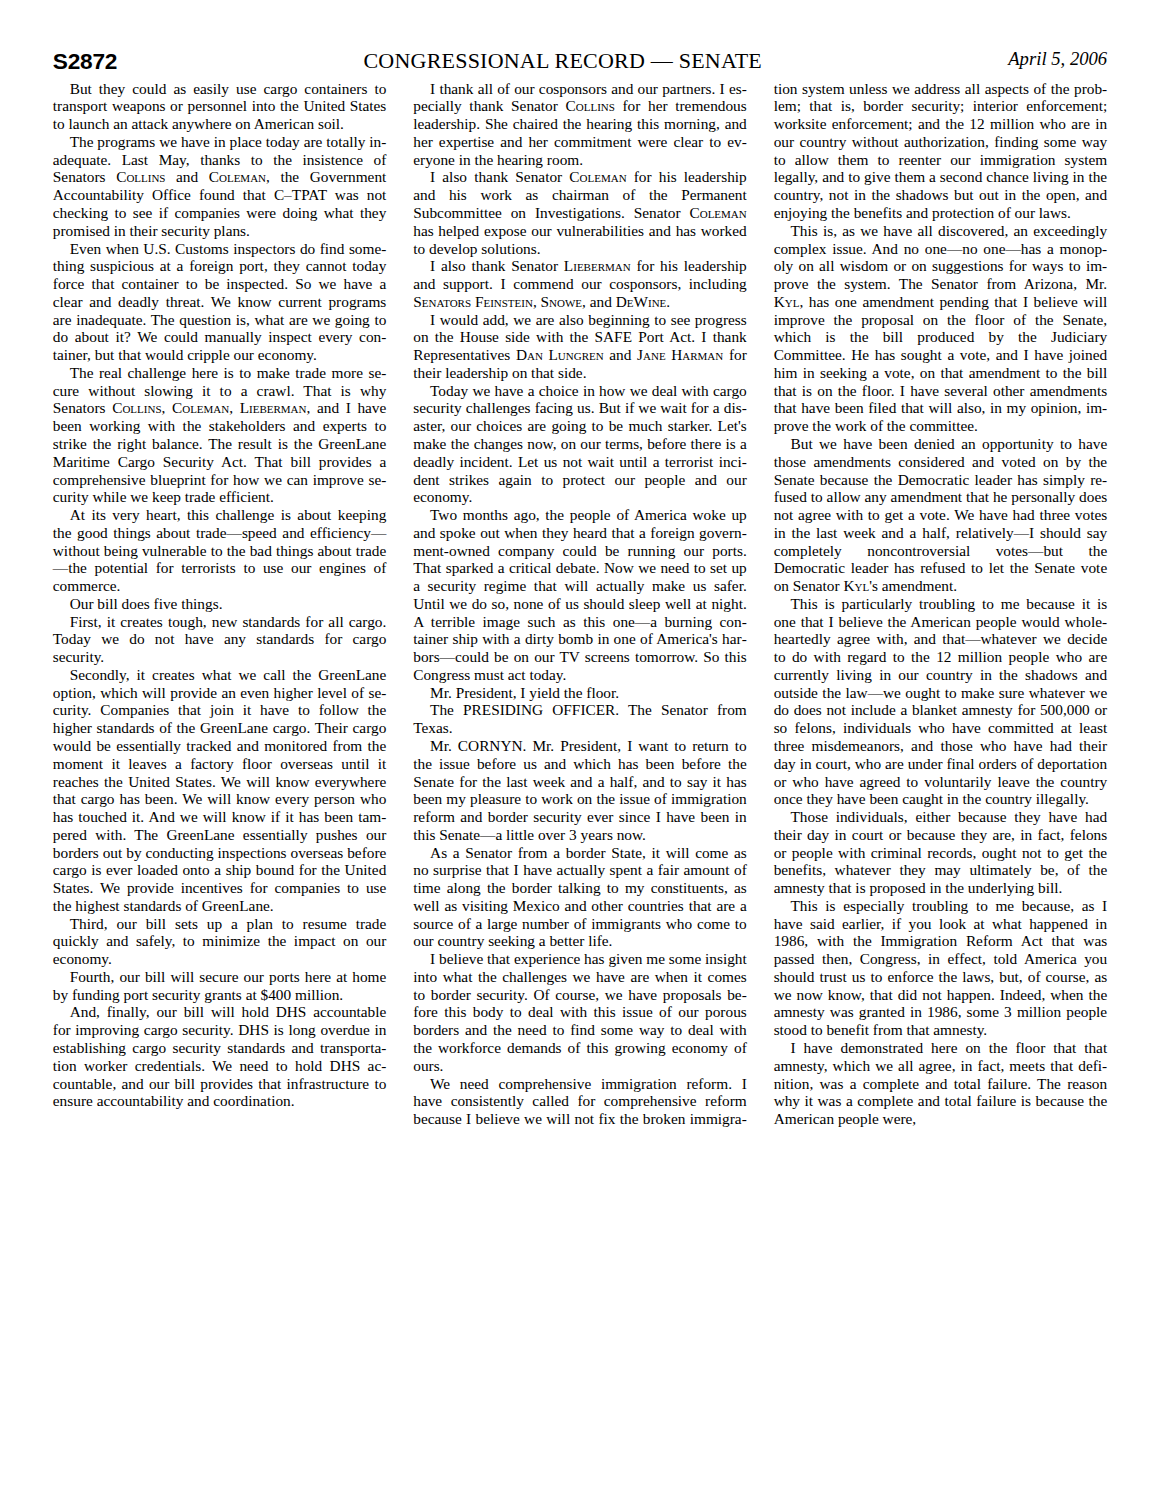S2872
CONGRESSIONAL RECORD — SENATE
April 5, 2006
But they could as easily use cargo containers to transport weapons or personnel into the United States to launch an attack anywhere on American soil.
The programs we have in place today are totally inadequate. Last May, thanks to the insistence of Senators Collins and Coleman, the Government Accountability Office found that C–TPAT was not checking to see if companies were doing what they promised in their security plans.
Even when U.S. Customs inspectors do find something suspicious at a foreign port, they cannot today force that container to be inspected. So we have a clear and deadly threat. We know current programs are inadequate. The question is, what are we going to do about it? We could manually inspect every container, but that would cripple our economy.
The real challenge here is to make trade more secure without slowing it to a crawl. That is why Senators Collins, Coleman, Lieberman, and I have been working with the stakeholders and experts to strike the right balance. The result is the GreenLane Maritime Cargo Security Act. That bill provides a comprehensive blueprint for how we can improve security while we keep trade efficient.
At its very heart, this challenge is about keeping the good things about trade—speed and efficiency—without being vulnerable to the bad things about trade—the potential for terrorists to use our engines of commerce.
Our bill does five things.
First, it creates tough, new standards for all cargo. Today we do not have any standards for cargo security.
Secondly, it creates what we call the GreenLane option, which will provide an even higher level of security. Companies that join it have to follow the higher standards of the GreenLane cargo. Their cargo would be essentially tracked and monitored from the moment it leaves a factory floor overseas until it reaches the United States. We will know everywhere that cargo has been. We will know every person who has touched it. And we will know if it has been tampered with. The GreenLane essentially pushes our borders out by conducting inspections overseas before cargo is ever loaded onto a ship bound for the United States. We provide incentives for companies to use the highest standards of GreenLane.
Third, our bill sets up a plan to resume trade quickly and safely, to minimize the impact on our economy.
Fourth, our bill will secure our ports here at home by funding port security grants at $400 million.
And, finally, our bill will hold DHS accountable for improving cargo security. DHS is long overdue in establishing cargo security standards and transportation worker credentials. We need to hold DHS accountable, and our bill provides that infrastructure to ensure accountability and coordination.
I thank all of our cosponsors and our partners. I especially thank Senator Collins for her tremendous leadership. She chaired the hearing this morning, and her expertise and her commitment were clear to everyone in the hearing room.
I also thank Senator Coleman for his leadership and his work as chairman of the Permanent Subcommittee on Investigations. Senator Coleman has helped expose our vulnerabilities and has worked to develop solutions.
I also thank Senator Lieberman for his leadership and support. I commend our cosponsors, including Senators Feinstein, Snowe, and DeWine.
I would add, we are also beginning to see progress on the House side with the SAFE Port Act. I thank Representatives Dan Lungren and Jane Harman for their leadership on that side.
Today we have a choice in how we deal with cargo security challenges facing us. But if we wait for a disaster, our choices are going to be much starker. Let's make the changes now, on our terms, before there is a deadly incident. Let us not wait until a terrorist incident strikes again to protect our people and our economy.
Two months ago, the people of America woke up and spoke out when they heard that a foreign government-owned company could be running our ports. That sparked a critical debate. Now we need to set up a security regime that will actually make us safer. Until we do so, none of us should sleep well at night. A terrible image such as this one—a burning container ship with a dirty bomb in one of America's harbors—could be on our TV screens tomorrow. So this Congress must act today.
Mr. President, I yield the floor.
The PRESIDING OFFICER. The Senator from Texas.
Mr. CORNYN. Mr. President, I want to return to the issue before us and which has been before the Senate for the last week and a half, and to say it has been my pleasure to work on the issue of immigration reform and border security ever since I have been in this Senate—a little over 3 years now.
As a Senator from a border State, it will come as no surprise that I have actually spent a fair amount of time along the border talking to my constituents, as well as visiting Mexico and other countries that are a source of a large number of immigrants who come to our country seeking a better life.
I believe that experience has given me some insight into what the challenges we have are when it comes to border security. Of course, we have proposals before this body to deal with this issue of our porous borders and the need to find some way to deal with the workforce demands of this growing economy of ours.
We need comprehensive immigration reform. I have consistently called for comprehensive reform because I believe we will not fix the broken immigration system unless we address all aspects of the problem; that is, border security; interior enforcement; worksite enforcement; and the 12 million who are in our country without authorization, finding some way to allow them to reenter our immigration system legally, and to give them a second chance living in the country, not in the shadows but out in the open, and enjoying the benefits and protection of our laws.
This is, as we have all discovered, an exceedingly complex issue. And no one—no one—has a monopoly on all wisdom or on suggestions for ways to improve the system. The Senator from Arizona, Mr. Kyl, has one amendment pending that I believe will improve the proposal on the floor of the Senate, which is the bill produced by the Judiciary Committee. He has sought a vote, and I have joined him in seeking a vote, on that amendment to the bill that is on the floor. I have several other amendments that have been filed that will also, in my opinion, improve the work of the committee.
But we have been denied an opportunity to have those amendments considered and voted on by the Senate because the Democratic leader has simply refused to allow any amendment that he personally does not agree with to get a vote. We have had three votes in the last week and a half, relatively—I should say completely noncontroversial votes—but the Democratic leader has refused to let the Senate vote on Senator Kyl's amendment.
This is particularly troubling to me because it is one that I believe the American people would wholeheartedly agree with, and that—whatever we decide to do with regard to the 12 million people who are currently living in our country in the shadows and outside the law—we ought to make sure whatever we do does not include a blanket amnesty for 500,000 or so felons, individuals who have committed at least three misdemeanors, and those who have had their day in court, who are under final orders of deportation or who have agreed to voluntarily leave the country once they have been caught in the country illegally.
Those individuals, either because they have had their day in court or because they are, in fact, felons or people with criminal records, ought not to get the benefits, whatever they may ultimately be, of the amnesty that is proposed in the underlying bill.
This is especially troubling to me because, as I have said earlier, if you look at what happened in 1986, with the Immigration Reform Act that was passed then, Congress, in effect, told America you should trust us to enforce the laws, but, of course, as we now know, that did not happen. Indeed, when the amnesty was granted in 1986, some 3 million people stood to benefit from that amnesty.
I have demonstrated here on the floor that that amnesty, which we all agree, in fact, meets that definition, was a complete and total failure. The reason why it was a complete and total failure is because the American people were,